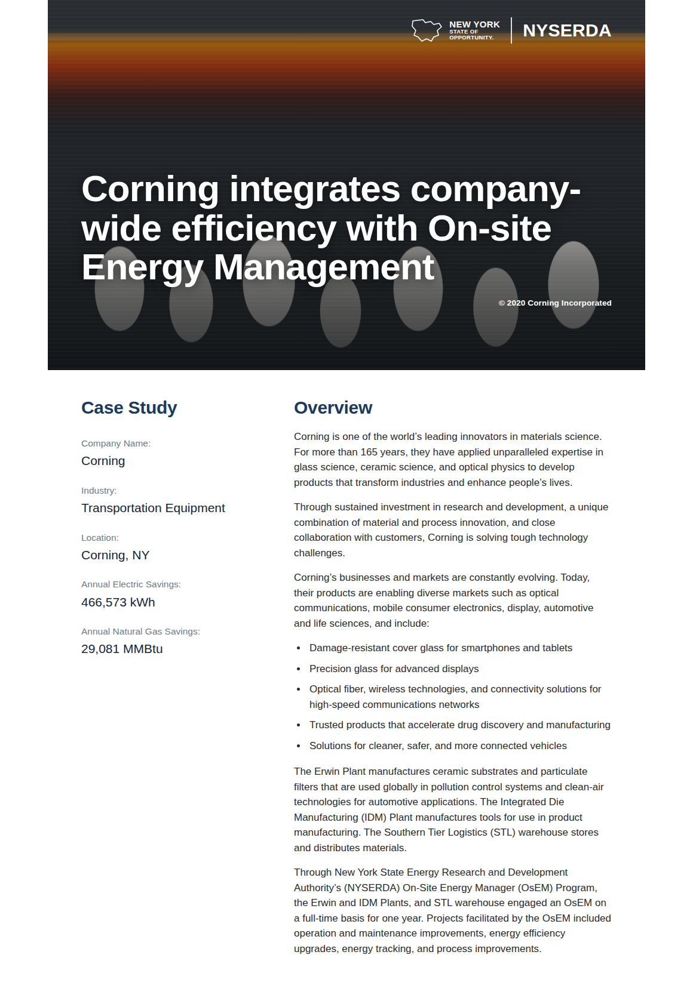NEW YORK
STATE OF
OPPORTUNITY.
NYSERDA
Corning integrates company-wide efficiency with On-site Energy Management
© 2020 Corning Incorporated
Case Study
Company Name:
Corning
Industry:
Transportation Equipment
Location:
Corning, NY
Annual Electric Savings:
466,573 kWh
Annual Natural Gas Savings:
29,081 MMBtu
Overview
Corning is one of the world’s leading innovators in materials science. For more than 165 years, they have applied unparalleled expertise in glass science, ceramic science, and optical physics to develop products that transform industries and enhance people’s lives.
Through sustained investment in research and development, a unique combination of material and process innovation, and close collaboration with customers, Corning is solving tough technology challenges.
Corning’s businesses and markets are constantly evolving. Today, their products are enabling diverse markets such as optical communications, mobile consumer electronics, display, automotive and life sciences, and include:
Damage-resistant cover glass for smartphones and tablets
Precision glass for advanced displays
Optical fiber, wireless technologies, and connectivity solutions for high-speed communications networks
Trusted products that accelerate drug discovery and manufacturing
Solutions for cleaner, safer, and more connected vehicles
The Erwin Plant manufactures ceramic substrates and particulate filters that are used globally in pollution control systems and clean-air technologies for automotive applications. The Integrated Die Manufacturing (IDM) Plant manufactures tools for use in product manufacturing. The Southern Tier Logistics (STL) warehouse stores and distributes materials.
Through New York State Energy Research and Development Authority’s (NYSERDA) On-Site Energy Manager (OsEM) Program, the Erwin and IDM Plants, and STL warehouse engaged an OsEM on a full-time basis for one year. Projects facilitated by the OsEM included operation and maintenance improvements, energy efficiency upgrades, energy tracking, and process improvements.